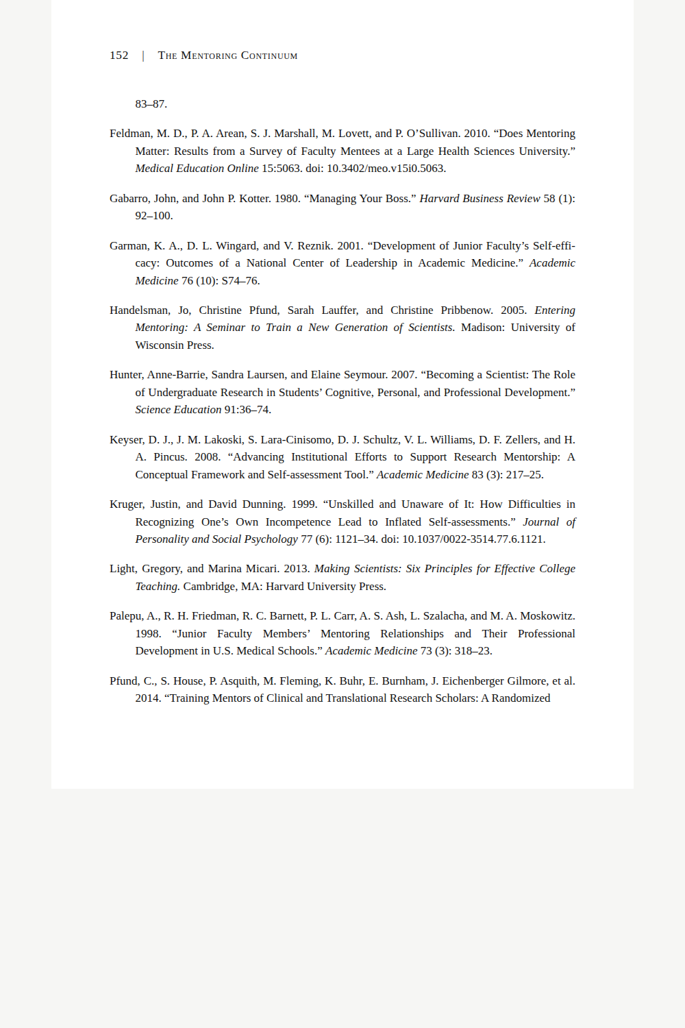152|The Mentoring Continuum
83–87.
Feldman, M. D., P. A. Arean, S. J. Marshall, M. Lovett, and P. O’Sullivan. 2010. “Does Mentoring Matter: Results from a Survey of Faculty Mentees at a Large Health Sciences University.” Medical Education Online 15:5063. doi: 10.3402/meo.v15i0.5063.
Gabarro, John, and John P. Kotter. 1980. “Managing Your Boss.” Harvard Business Review 58 (1): 92–100.
Garman, K. A., D. L. Wingard, and V. Reznik. 2001. “Development of Junior Faculty’s Self-efficacy: Outcomes of a National Center of Leadership in Academic Medicine.” Academic Medicine 76 (10): S74–76.
Handelsman, Jo, Christine Pfund, Sarah Lauffer, and Christine Pribbenow. 2005. Entering Mentoring: A Seminar to Train a New Generation of Scientists. Madison: University of Wisconsin Press.
Hunter, Anne-Barrie, Sandra Laursen, and Elaine Seymour. 2007. “Becoming a Scientist: The Role of Undergraduate Research in Students’ Cognitive, Personal, and Professional Development.” Science Education 91:36–74.
Keyser, D. J., J. M. Lakoski, S. Lara-Cinisomo, D. J. Schultz, V. L. Williams, D. F. Zellers, and H. A. Pincus. 2008. “Advancing Institutional Efforts to Support Research Mentorship: A Conceptual Framework and Self-assessment Tool.” Academic Medicine 83 (3): 217–25.
Kruger, Justin, and David Dunning. 1999. “Unskilled and Unaware of It: How Difficulties in Recognizing One’s Own Incompetence Lead to Inflated Self-assessments.” Journal of Personality and Social Psychology 77 (6): 1121–34. doi: 10.1037/0022-3514.77.6.1121.
Light, Gregory, and Marina Micari. 2013. Making Scientists: Six Principles for Effective College Teaching. Cambridge, MA: Harvard University Press.
Palepu, A., R. H. Friedman, R. C. Barnett, P. L. Carr, A. S. Ash, L. Szalacha, and M. A. Moskowitz. 1998. “Junior Faculty Members’ Mentoring Relationships and Their Professional Development in U.S. Medical Schools.” Academic Medicine 73 (3): 318–23.
Pfund, C., S. House, P. Asquith, M. Fleming, K. Buhr, E. Burnham, J. Eichenberger Gilmore, et al. 2014. “Training Mentors of Clinical and Translational Research Scholars: A Randomized